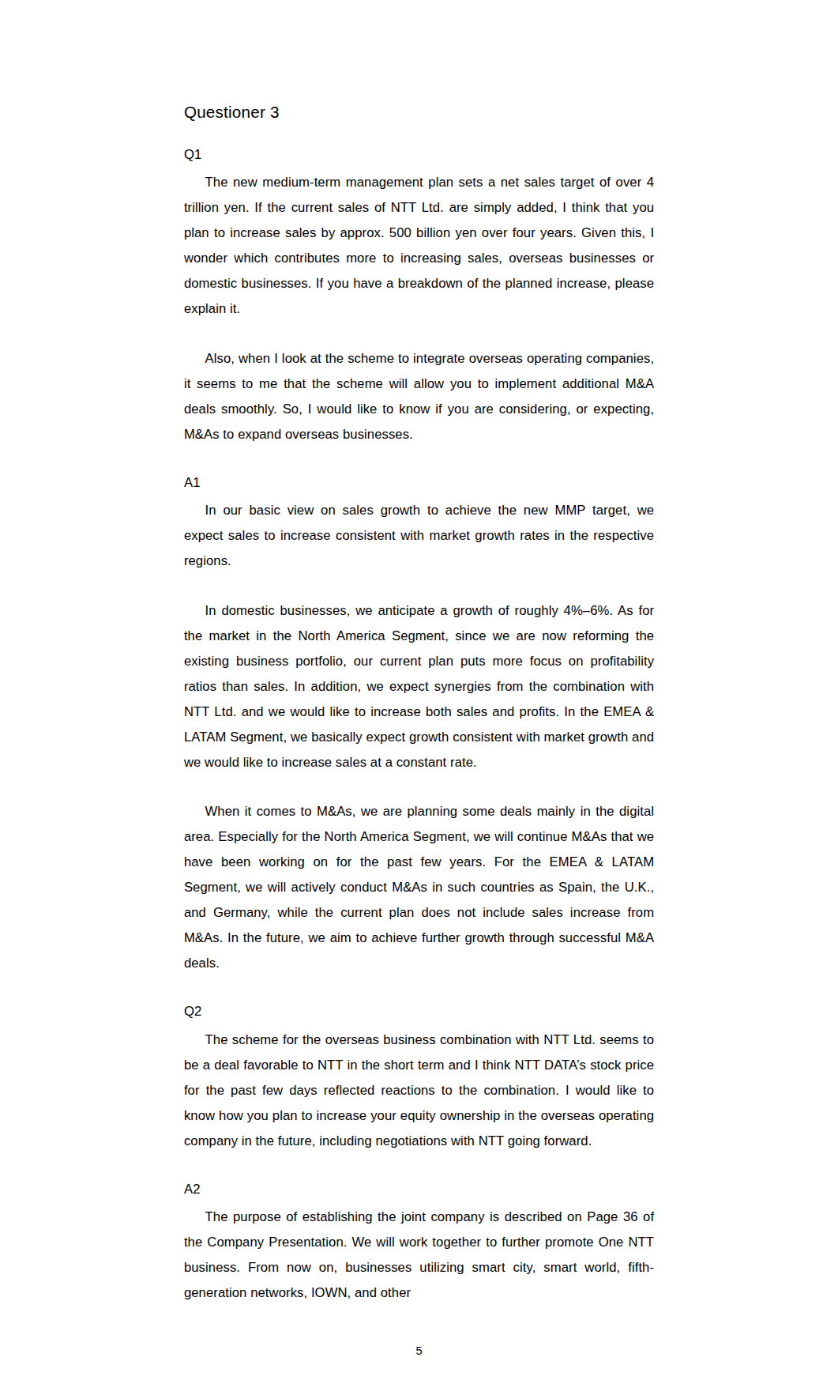Questioner 3
Q1
The new medium-term management plan sets a net sales target of over 4 trillion yen. If the current sales of NTT Ltd. are simply added, I think that you plan to increase sales by approx. 500 billion yen over four years. Given this, I wonder which contributes more to increasing sales, overseas businesses or domestic businesses. If you have a breakdown of the planned increase, please explain it.
Also, when I look at the scheme to integrate overseas operating companies, it seems to me that the scheme will allow you to implement additional M&A deals smoothly. So, I would like to know if you are considering, or expecting, M&As to expand overseas businesses.
A1
In our basic view on sales growth to achieve the new MMP target, we expect sales to increase consistent with market growth rates in the respective regions.
In domestic businesses, we anticipate a growth of roughly 4%–6%. As for the market in the North America Segment, since we are now reforming the existing business portfolio, our current plan puts more focus on profitability ratios than sales. In addition, we expect synergies from the combination with NTT Ltd. and we would like to increase both sales and profits. In the EMEA & LATAM Segment, we basically expect growth consistent with market growth and we would like to increase sales at a constant rate.
When it comes to M&As, we are planning some deals mainly in the digital area. Especially for the North America Segment, we will continue M&As that we have been working on for the past few years. For the EMEA & LATAM Segment, we will actively conduct M&As in such countries as Spain, the U.K., and Germany, while the current plan does not include sales increase from M&As. In the future, we aim to achieve further growth through successful M&A deals.
Q2
The scheme for the overseas business combination with NTT Ltd. seems to be a deal favorable to NTT in the short term and I think NTT DATA’s stock price for the past few days reflected reactions to the combination. I would like to know how you plan to increase your equity ownership in the overseas operating company in the future, including negotiations with NTT going forward.
A2
The purpose of establishing the joint company is described on Page 36 of the Company Presentation. We will work together to further promote One NTT business. From now on, businesses utilizing smart city, smart world, fifth-generation networks, IOWN, and other
5